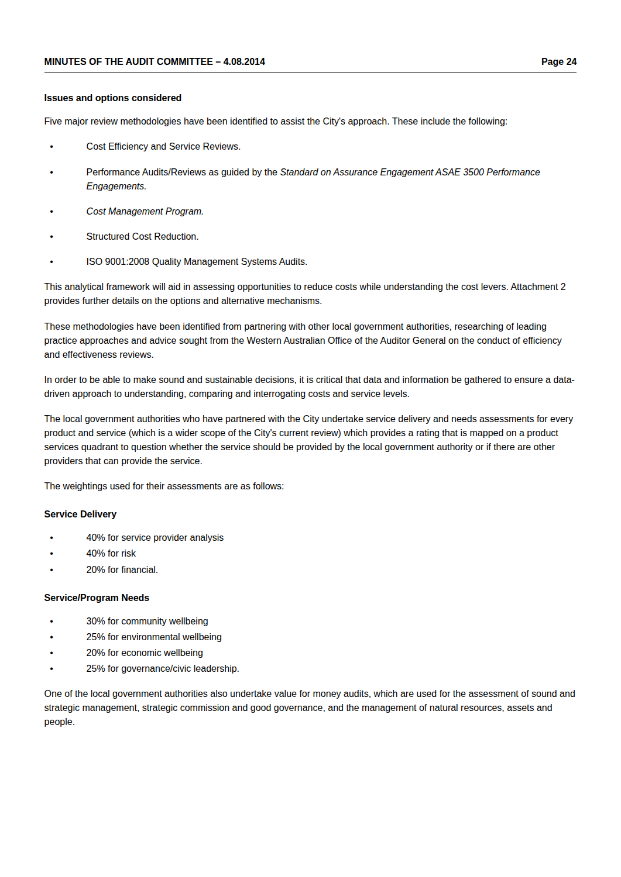Minutes of the Audit Committee – 4.08.2014 Page 24
Issues and options considered
Five major review methodologies have been identified to assist the City's approach. These include the following:
Cost Efficiency and Service Reviews.
Performance Audits/Reviews as guided by the Standard on Assurance Engagement ASAE 3500 Performance Engagements.
Cost Management Program.
Structured Cost Reduction.
ISO 9001:2008 Quality Management Systems Audits.
This analytical framework will aid in assessing opportunities to reduce costs while understanding the cost levers. Attachment 2 provides further details on the options and alternative mechanisms.
These methodologies have been identified from partnering with other local government authorities, researching of leading practice approaches and advice sought from the Western Australian Office of the Auditor General on the conduct of efficiency and effectiveness reviews.
In order to be able to make sound and sustainable decisions, it is critical that data and information be gathered to ensure a data-driven approach to understanding, comparing and interrogating costs and service levels.
The local government authorities who have partnered with the City undertake service delivery and needs assessments for every product and service (which is a wider scope of the City's current review) which provides a rating that is mapped on a product services quadrant to question whether the service should be provided by the local government authority or if there are other providers that can provide the service.
The weightings used for their assessments are as follows:
Service Delivery
40% for service provider analysis
40% for risk
20% for financial.
Service/Program Needs
30% for community wellbeing
25% for environmental wellbeing
20% for economic wellbeing
25% for governance/civic leadership.
One of the local government authorities also undertake value for money audits, which are used for the assessment of sound and strategic management, strategic commission and good governance, and the management of natural resources, assets and people.